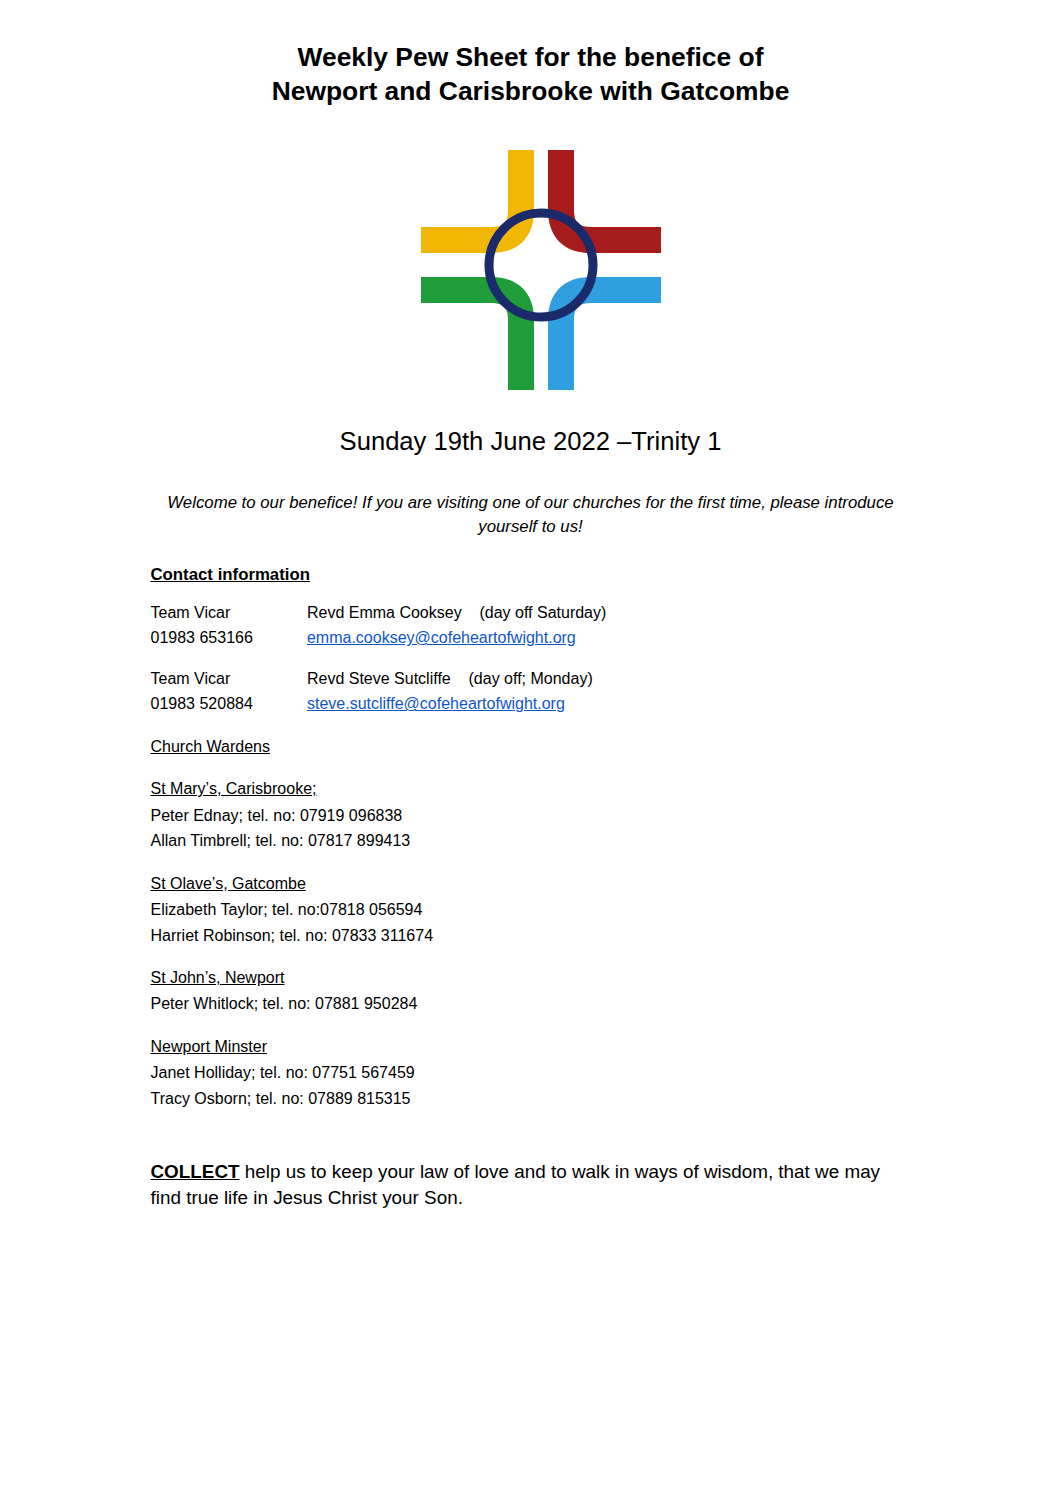Weekly Pew Sheet for the benefice of
Newport and Carisbrooke with Gatcombe
Sunday 19th June 2022 –Trinity 1
Welcome to our benefice! If you are visiting one of our churches for the first time, please introduce yourself to us!
Contact information
Team Vicar Revd Emma Cooksey (day off Saturday)
01983 653166 emma.cooksey@cofeheartofwight.org
Team Vicar Revd Steve Sutcliffe (day off; Monday)
01983 520884 steve.sutcliffe@cofeheartofwight.org
Church Wardens
St Mary’s, Carisbrooke;
Peter Ednay; tel. no: 07919 096838
Allan Timbrell; tel. no: 07817 899413
St Olave’s, Gatcombe
Elizabeth Taylor; tel. no:07818 056594
Harriet Robinson; tel. no: 07833 311674
St John’s, Newport
Peter Whitlock; tel. no: 07881 950284
Newport Minster
Janet Holliday; tel. no: 07751 567459
Tracy Osborn; tel. no: 07889 815315
COLLECT help us to keep your law of love and to walk in ways of wisdom, that we may find true life in Jesus Christ your Son.